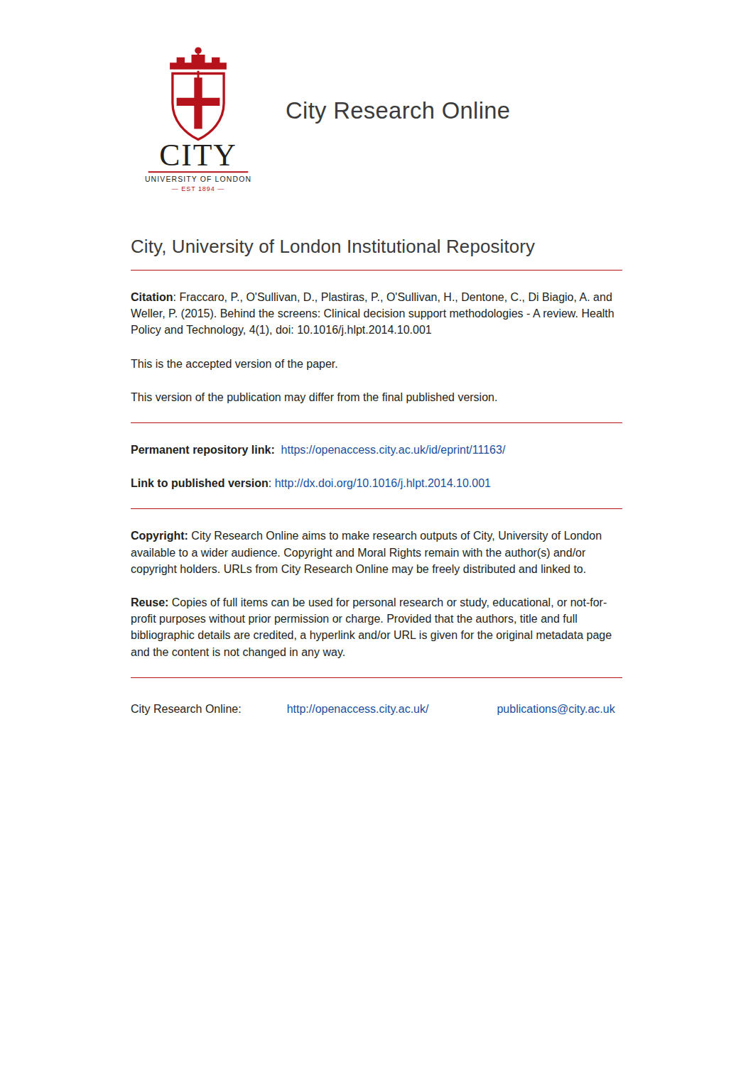CITY UNIVERSITY OF LONDON — EST 1894 —
City Research Online
City, University of London Institutional Repository
Citation: Fraccaro, P., O'Sullivan, D., Plastiras, P., O'Sullivan, H., Dentone, C., Di Biagio, A. and Weller, P. (2015). Behind the screens: Clinical decision support methodologies - A review. Health Policy and Technology, 4(1), doi: 10.1016/j.hlpt.2014.10.001
This is the accepted version of the paper.
This version of the publication may differ from the final published version.
Permanent repository link: https://openaccess.city.ac.uk/id/eprint/11163/
Link to published version: http://dx.doi.org/10.1016/j.hlpt.2014.10.001
Copyright: City Research Online aims to make research outputs of City, University of London available to a wider audience. Copyright and Moral Rights remain with the author(s) and/or copyright holders. URLs from City Research Online may be freely distributed and linked to.
Reuse: Copies of full items can be used for personal research or study, educational, or not-for-profit purposes without prior permission or charge. Provided that the authors, title and full bibliographic details are credited, a hyperlink and/or URL is given for the original metadata page and the content is not changed in any way.
City Research Online: http://openaccess.city.ac.uk/ publications@city.ac.uk